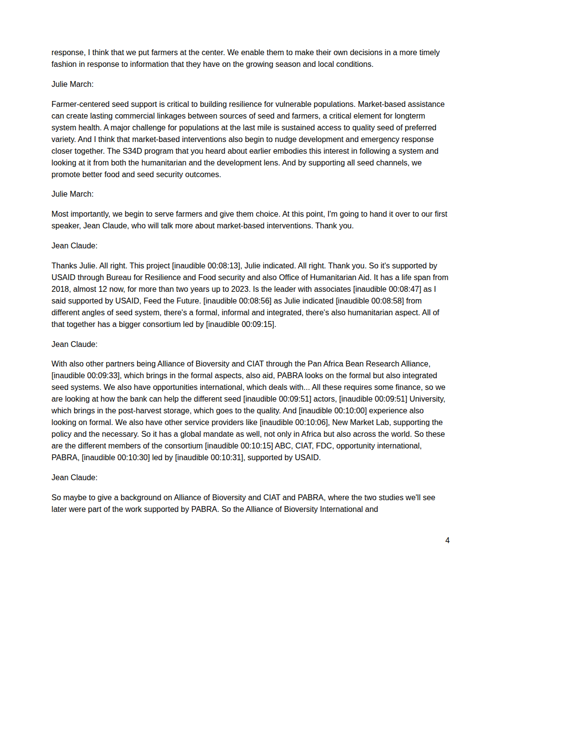response, I think that we put farmers at the center. We enable them to make their own decisions in a more timely fashion in response to information that they have on the growing season and local conditions.
Julie March:
Farmer-centered seed support is critical to building resilience for vulnerable populations. Market-based assistance can create lasting commercial linkages between sources of seed and farmers, a critical element for longterm system health. A major challenge for populations at the last mile is sustained access to quality seed of preferred variety. And I think that market-based interventions also begin to nudge development and emergency response closer together. The S34D program that you heard about earlier embodies this interest in following a system and looking at it from both the humanitarian and the development lens. And by supporting all seed channels, we promote better food and seed security outcomes.
Julie March:
Most importantly, we begin to serve farmers and give them choice. At this point, I'm going to hand it over to our first speaker, Jean Claude, who will talk more about market-based interventions. Thank you.
Jean Claude:
Thanks Julie. All right. This project [inaudible 00:08:13], Julie indicated. All right. Thank you. So it's supported by USAID through Bureau for Resilience and Food security and also Office of Humanitarian Aid. It has a life span from 2018, almost 12 now, for more than two years up to 2023. Is the leader with associates [inaudible 00:08:47] as I said supported by USAID, Feed the Future. [inaudible 00:08:56] as Julie indicated [inaudible 00:08:58] from different angles of seed system, there's a formal, informal and integrated, there's also humanitarian aspect. All of that together has a bigger consortium led by [inaudible 00:09:15].
Jean Claude:
With also other partners being Alliance of Bioversity and CIAT through the Pan Africa Bean Research Alliance, [inaudible 00:09:33], which brings in the formal aspects, also aid, PABRA looks on the formal but also integrated seed systems. We also have opportunities international, which deals with... All these requires some finance, so we are looking at how the bank can help the different seed [inaudible 00:09:51] actors, [inaudible 00:09:51] University, which brings in the post-harvest storage, which goes to the quality. And [inaudible 00:10:00] experience also looking on formal. We also have other service providers like [inaudible 00:10:06], New Market Lab, supporting the policy and the necessary. So it has a global mandate as well, not only in Africa but also across the world. So these are the different members of the consortium [inaudible 00:10:15] ABC, CIAT, FDC, opportunity international, PABRA, [inaudible 00:10:30] led by [inaudible 00:10:31], supported by USAID.
Jean Claude:
So maybe to give a background on Alliance of Bioversity and CIAT and PABRA, where the two studies we'll see later were part of the work supported by PABRA. So the Alliance of Bioversity International and
4